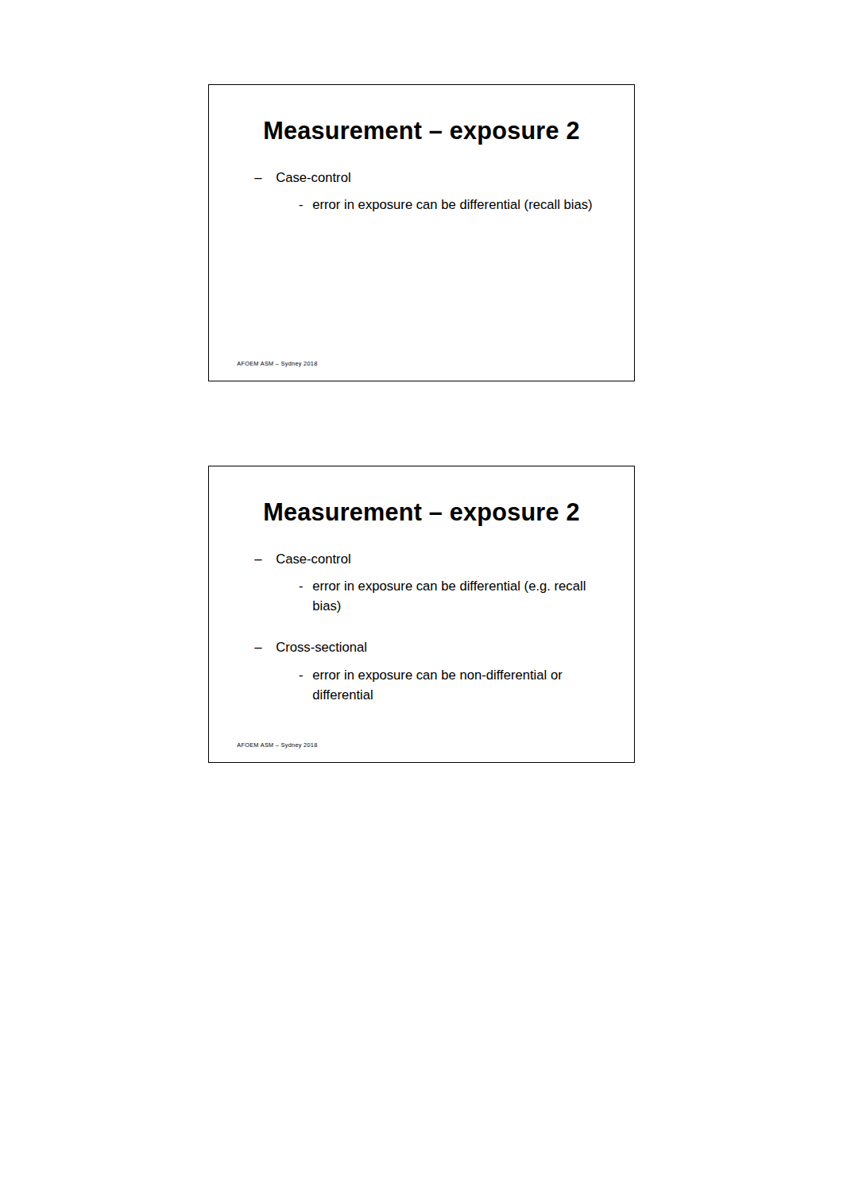Measurement – exposure 2
Case-control
error in exposure can be differential (recall bias)
AFOEM ASM – Sydney 2018
Measurement – exposure 2
Case-control
error in exposure can be differential (e.g. recall bias)
Cross-sectional
error in exposure can be non-differential or differential
AFOEM ASM – Sydney 2018